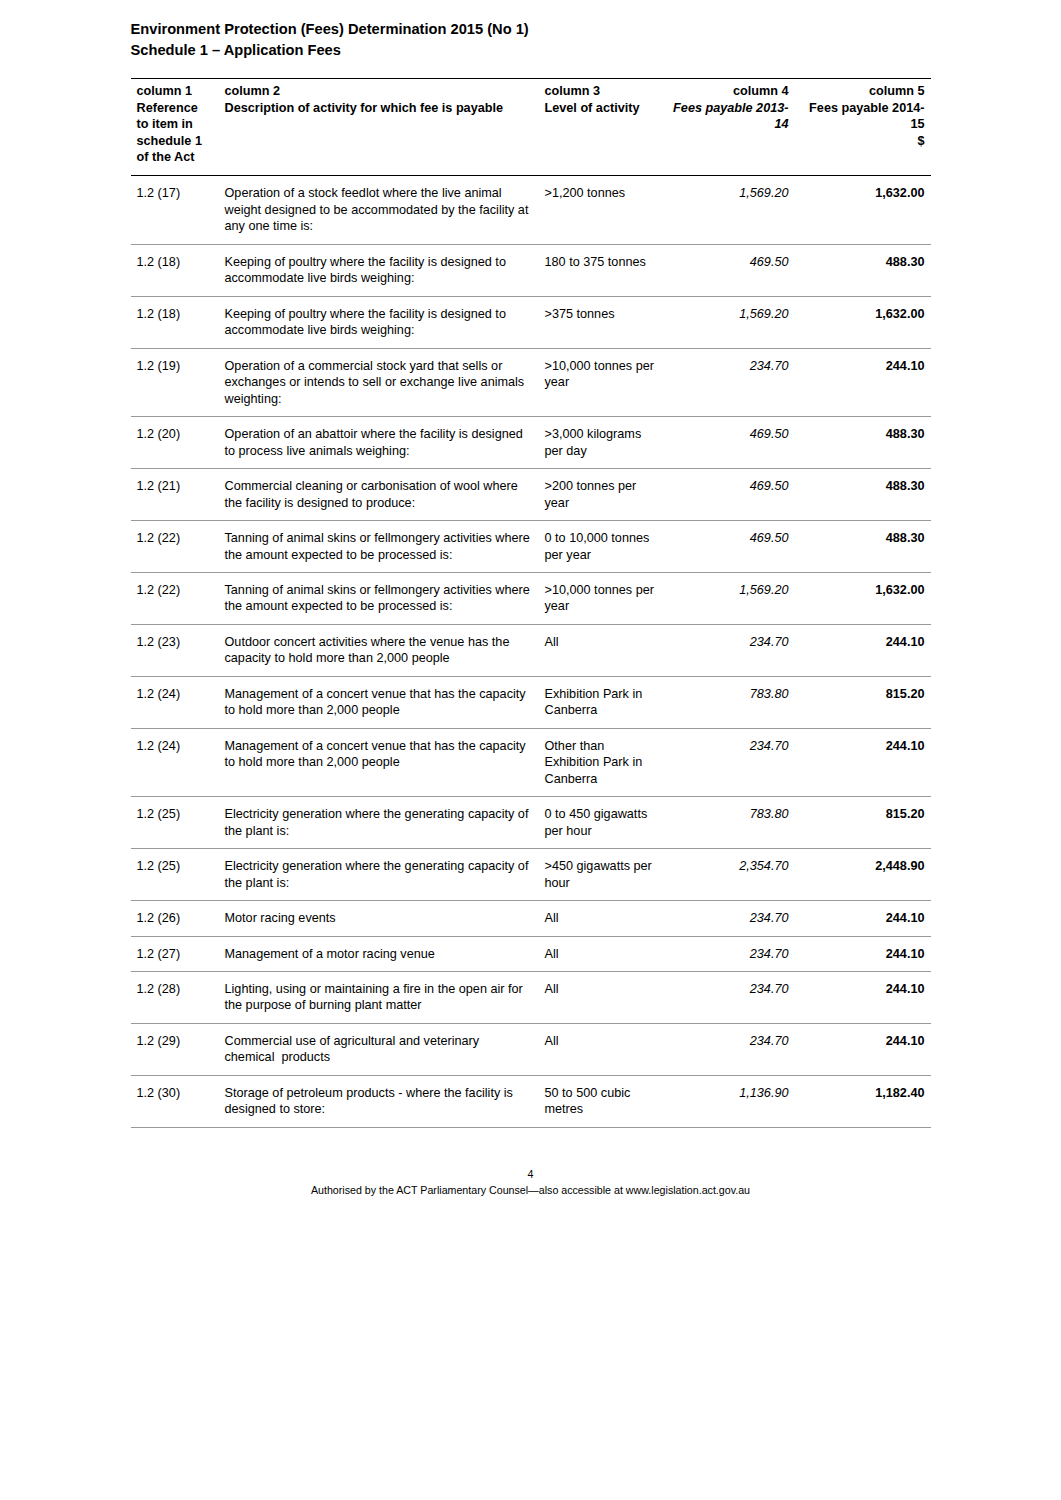Environment Protection (Fees) Determination 2015 (No 1)
Schedule 1 – Application Fees
| column 1 Reference to item in schedule 1 of the Act | column 2 Description of activity for which fee is payable | column 3 Level of activity | column 4 Fees payable 2013-14 | column 5 Fees payable 2014-15 $ |
| --- | --- | --- | --- | --- |
| 1.2 (17) | Operation of a stock feedlot where the live animal weight designed to be accommodated by the facility at any one time is: | >1,200 tonnes | 1,569.20 | 1,632.00 |
| 1.2 (18) | Keeping of poultry where the facility is designed to accommodate live birds weighing: | 180 to 375 tonnes | 469.50 | 488.30 |
| 1.2 (18) | Keeping of poultry where the facility is designed to accommodate live birds weighing: | >375 tonnes | 1,569.20 | 1,632.00 |
| 1.2 (19) | Operation of a commercial stock yard that sells or exchanges or intends to sell or exchange live animals weighting: | >10,000 tonnes per year | 234.70 | 244.10 |
| 1.2 (20) | Operation of an abattoir where the facility is designed to process live animals weighing: | >3,000 kilograms per day | 469.50 | 488.30 |
| 1.2 (21) | Commercial cleaning or carbonisation of wool where the facility is designed to produce: | >200 tonnes per year | 469.50 | 488.30 |
| 1.2 (22) | Tanning of animal skins or fellmongery activities where the amount expected to be processed is: | 0 to 10,000 tonnes per year | 469.50 | 488.30 |
| 1.2 (22) | Tanning of animal skins or fellmongery activities where the amount expected to be processed is: | >10,000 tonnes per year | 1,569.20 | 1,632.00 |
| 1.2 (23) | Outdoor concert activities where the venue has the capacity to hold more than 2,000 people | All | 234.70 | 244.10 |
| 1.2 (24) | Management of a concert venue that has the capacity to hold more than 2,000 people | Exhibition Park in Canberra | 783.80 | 815.20 |
| 1.2 (24) | Management of a concert venue that has the capacity to hold more than 2,000 people | Other than Exhibition Park in Canberra | 234.70 | 244.10 |
| 1.2 (25) | Electricity generation where the generating capacity of the plant is: | 0 to 450 gigawatts per hour | 783.80 | 815.20 |
| 1.2 (25) | Electricity generation where the generating capacity of the plant is: | >450 gigawatts per hour | 2,354.70 | 2,448.90 |
| 1.2 (26) | Motor racing events | All | 234.70 | 244.10 |
| 1.2 (27) | Management of a motor racing venue | All | 234.70 | 244.10 |
| 1.2 (28) | Lighting, using or maintaining a fire in the open air for the purpose of burning plant matter | All | 234.70 | 244.10 |
| 1.2 (29) | Commercial use of agricultural and veterinary chemical products | All | 234.70 | 244.10 |
| 1.2 (30) | Storage of petroleum products - where the facility is designed to store: | 50 to 500 cubic metres | 1,136.90 | 1,182.40 |
4
Authorised by the ACT Parliamentary Counsel—also accessible at www.legislation.act.gov.au